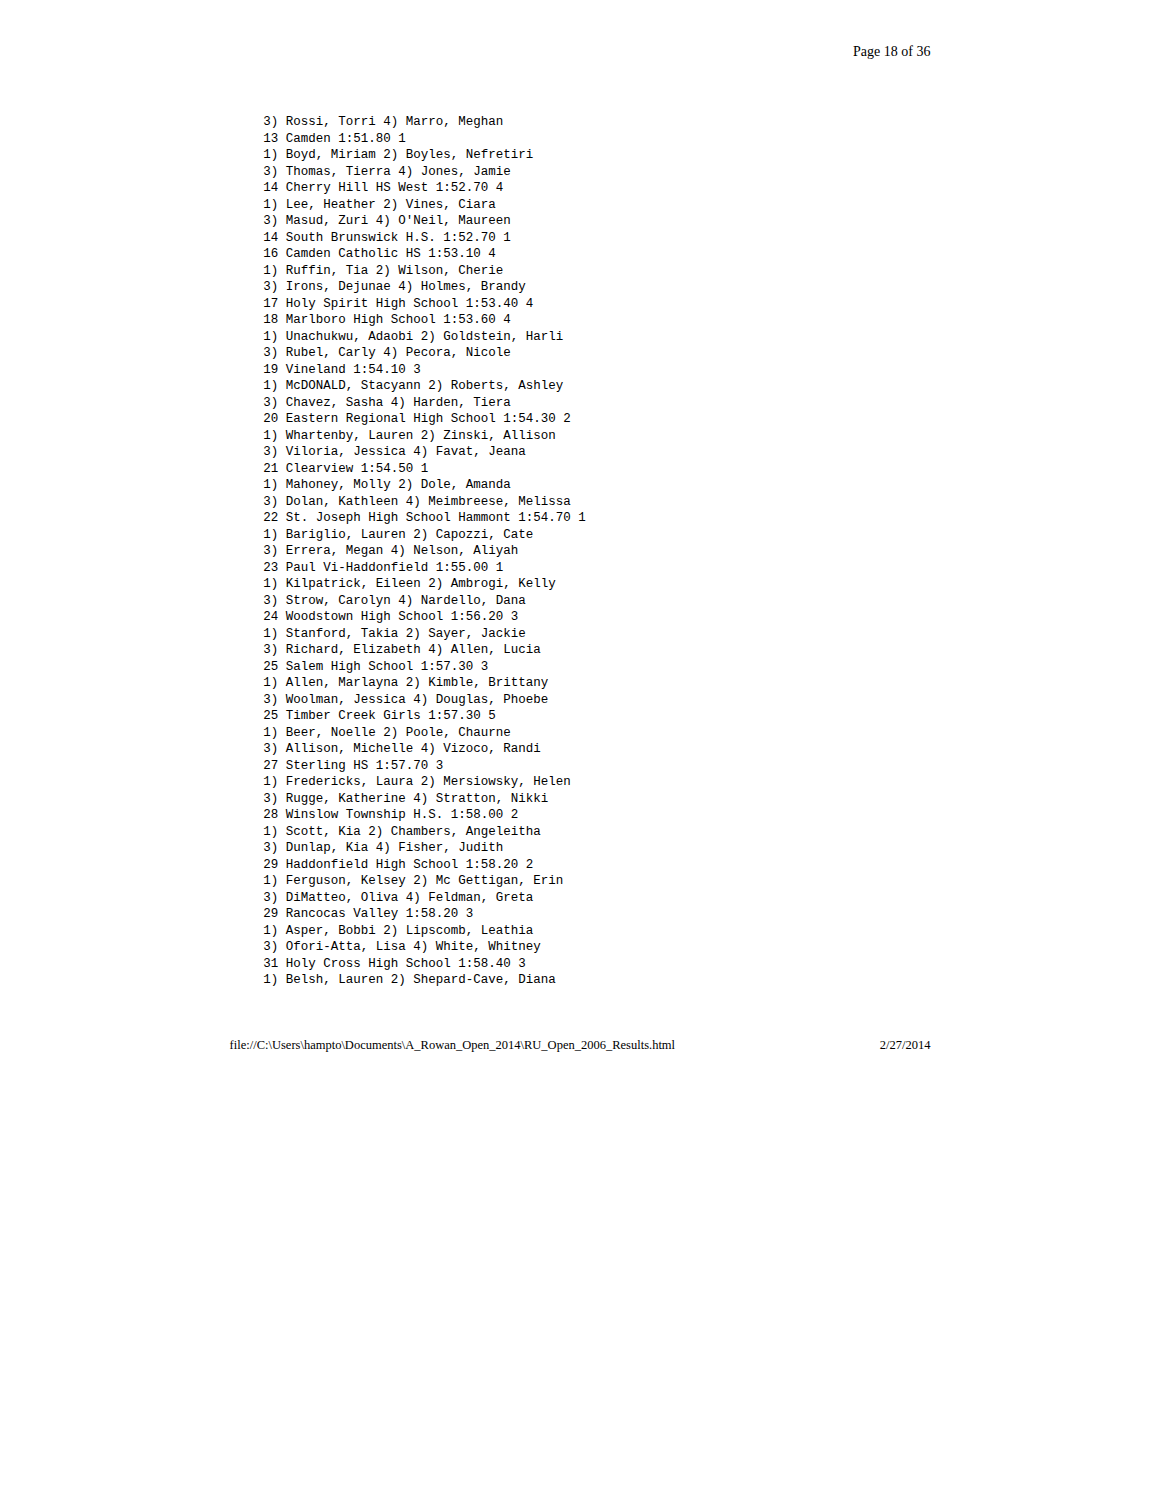Page 18 of 36
3) Rossi, Torri 4) Marro, Meghan
13 Camden 1:51.80 1
1) Boyd, Miriam 2) Boyles, Nefretiri
3) Thomas, Tierra 4) Jones, Jamie
14 Cherry Hill HS West 1:52.70 4
1) Lee, Heather 2) Vines, Ciara
3) Masud, Zuri 4) O'Neil, Maureen
14 South Brunswick H.S. 1:52.70 1
16 Camden Catholic HS 1:53.10 4
1) Ruffin, Tia 2) Wilson, Cherie
3) Irons, Dejunae 4) Holmes, Brandy
17 Holy Spirit High School 1:53.40 4
18 Marlboro High School 1:53.60 4
1) Unachukwu, Adaobi 2) Goldstein, Harli
3) Rubel, Carly 4) Pecora, Nicole
19 Vineland 1:54.10 3
1) McDONALD, Stacyann 2) Roberts, Ashley
3) Chavez, Sasha 4) Harden, Tiera
20 Eastern Regional High School 1:54.30 2
1) Whartenby, Lauren 2) Zinski, Allison
3) Viloria, Jessica 4) Favat, Jeana
21 Clearview 1:54.50 1
1) Mahoney, Molly 2) Dole, Amanda
3) Dolan, Kathleen 4) Meimbreese, Melissa
22 St. Joseph High School Hammont 1:54.70 1
1) Bariglio, Lauren 2) Capozzi, Cate
3) Errera, Megan 4) Nelson, Aliyah
23 Paul Vi-Haddonfield 1:55.00 1
1) Kilpatrick, Eileen 2) Ambrogi, Kelly
3) Strow, Carolyn 4) Nardello, Dana
24 Woodstown High School 1:56.20 3
1) Stanford, Takia 2) Sayer, Jackie
3) Richard, Elizabeth 4) Allen, Lucia
25 Salem High School 1:57.30 3
1) Allen, Marlayna 2) Kimble, Brittany
3) Woolman, Jessica 4) Douglas, Phoebe
25 Timber Creek Girls 1:57.30 5
1) Beer, Noelle 2) Poole, Chaurne
3) Allison, Michelle 4) Vizoco, Randi
27 Sterling HS 1:57.70 3
1) Fredericks, Laura 2) Mersiowsky, Helen
3) Rugge, Katherine 4) Stratton, Nikki
28 Winslow Township H.S. 1:58.00 2
1) Scott, Kia 2) Chambers, Angeleitha
3) Dunlap, Kia 4) Fisher, Judith
29 Haddonfield High School 1:58.20 2
1) Ferguson, Kelsey 2) Mc Gettigan, Erin
3) DiMatteo, Oliva 4) Feldman, Greta
29 Rancocas Valley 1:58.20 3
1) Asper, Bobbi 2) Lipscomb, Leathia
3) Ofori-Atta, Lisa 4) White, Whitney
31 Holy Cross High School 1:58.40 3
1) Belsh, Lauren 2) Shepard-Cave, Diana
file://C:\Users\hampto\Documents\A_Rowan_Open_2014\RU_Open_2006_Results.html 2/27/2014